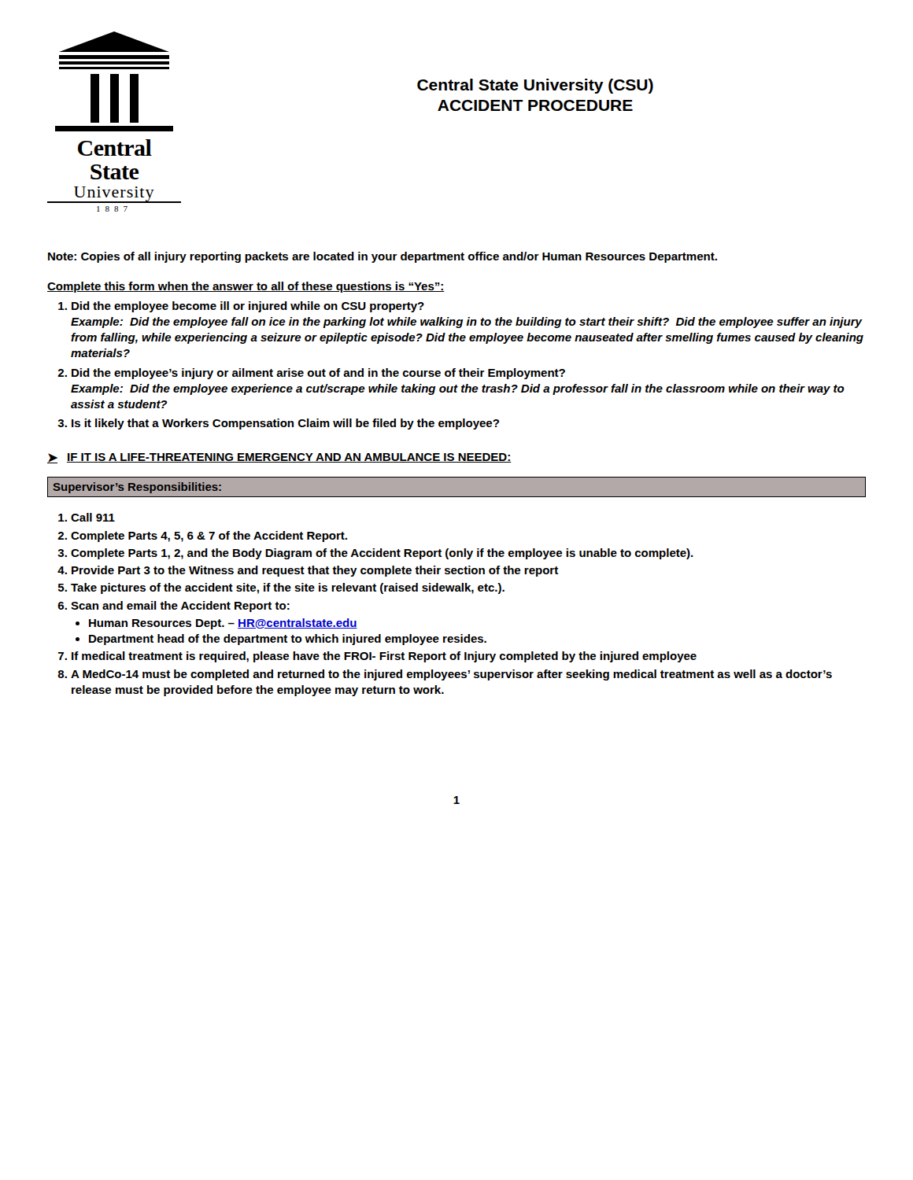Central State
University
1887
Central State University (CSU)
ACCIDENT PROCEDURE
Note: Copies of all injury reporting packets are located in your department office and/or Human Resources Department.
Complete this form when the answer to all of these questions is “Yes”:
Did the employee become ill or injured while on CSU property?
Example: Did the employee fall on ice in the parking lot while walking in to the building to start their shift? Did the employee suffer an injury from falling, while experiencing a seizure or epileptic episode? Did the employee become nauseated after smelling fumes caused by cleaning materials?
Did the employee’s injury or ailment arise out of and in the course of their Employment?
Example: Did the employee experience a cut/scrape while taking out the trash? Did a professor fall in the classroom while on their way to assist a student?
Is it likely that a Workers Compensation Claim will be filed by the employee?
➤ IF IT IS A LIFE-THREATENING EMERGENCY AND AN AMBULANCE IS NEEDED:
Supervisor’s Responsibilities:
Call 911
Complete Parts 4, 5, 6 & 7 of the Accident Report.
Complete Parts 1, 2, and the Body Diagram of the Accident Report (only if the employee is unable to complete).
Provide Part 3 to the Witness and request that they complete their section of the report
Take pictures of the accident site, if the site is relevant (raised sidewalk, etc.).
Scan and email the Accident Report to:
Human Resources Dept. – HR@centralstate.edu
Department head of the department to which injured employee resides.
If medical treatment is required, please have the FROI- First Report of Injury completed by the injured employee
A MedCo-14 must be completed and returned to the injured employees’ supervisor after seeking medical treatment as well as a doctor’s release must be provided before the employee may return to work.
1